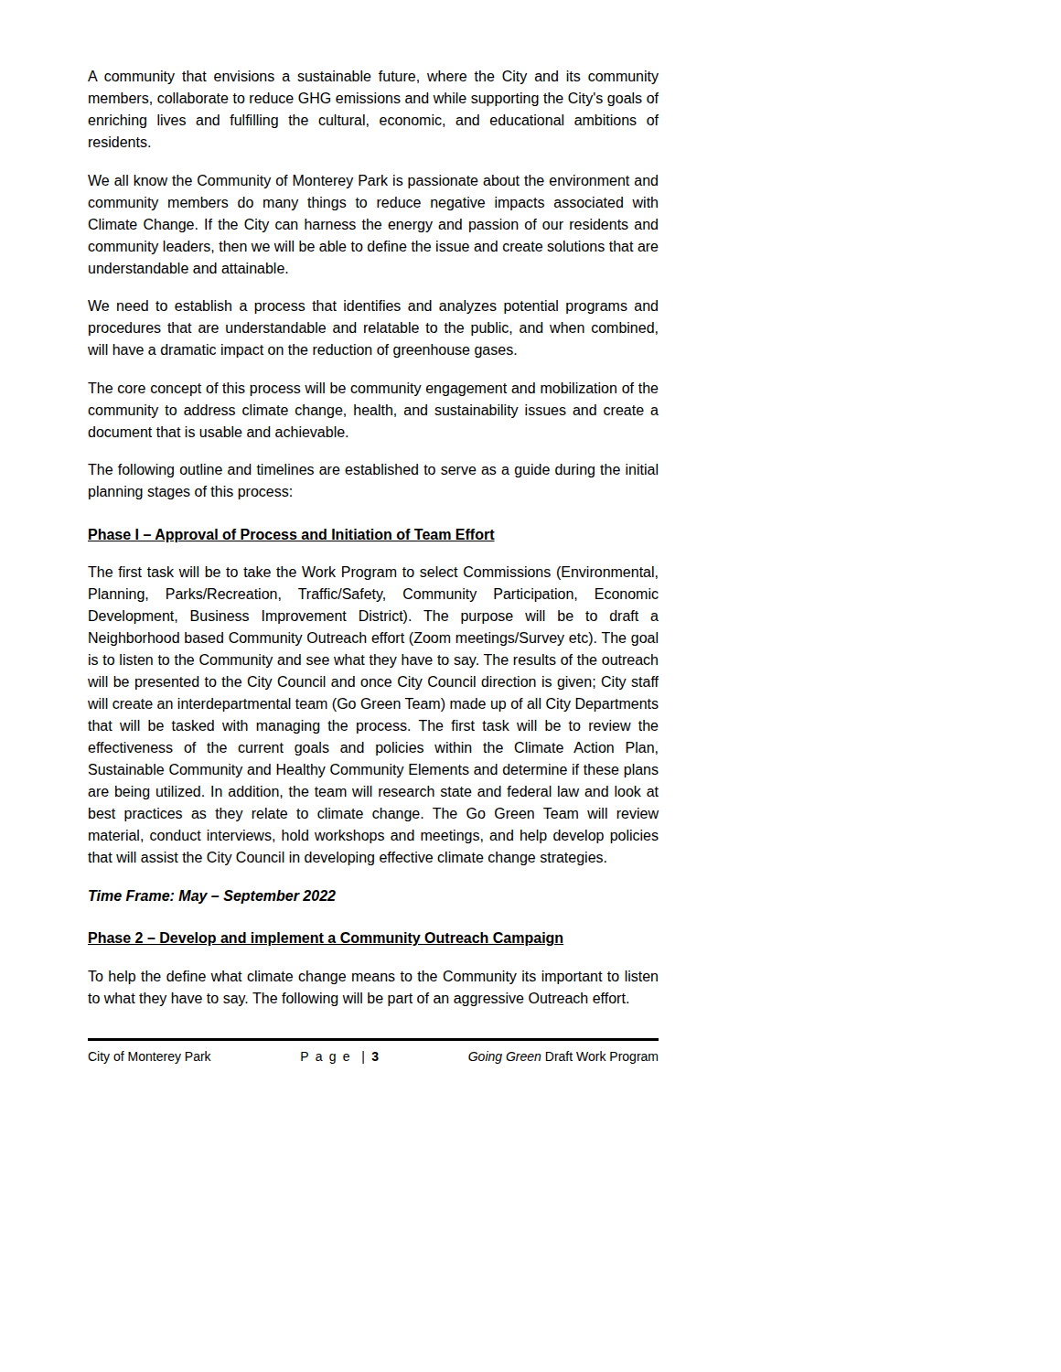A community that envisions a sustainable future, where the City and its community members, collaborate to reduce GHG emissions and while supporting the City's goals of enriching lives and fulfilling the cultural, economic, and educational ambitions of residents.
We all know the Community of Monterey Park is passionate about the environment and community members do many things to reduce negative impacts associated with Climate Change. If the City can harness the energy and passion of our residents and community leaders, then we will be able to define the issue and create solutions that are understandable and attainable.
We need to establish a process that identifies and analyzes potential programs and procedures that are understandable and relatable to the public, and when combined, will have a dramatic impact on the reduction of greenhouse gases.
The core concept of this process will be community engagement and mobilization of the community to address climate change, health, and sustainability issues and create a document that is usable and achievable.
The following outline and timelines are established to serve as a guide during the initial planning stages of this process:
Phase I – Approval of Process and Initiation of Team Effort
The first task will be to take the Work Program to select Commissions (Environmental, Planning, Parks/Recreation, Traffic/Safety, Community Participation, Economic Development, Business Improvement District). The purpose will be to draft a Neighborhood based Community Outreach effort (Zoom meetings/Survey etc). The goal is to listen to the Community and see what they have to say. The results of the outreach will be presented to the City Council and once City Council direction is given; City staff will create an interdepartmental team (Go Green Team) made up of all City Departments that will be tasked with managing the process. The first task will be to review the effectiveness of the current goals and policies within the Climate Action Plan, Sustainable Community and Healthy Community Elements and determine if these plans are being utilized. In addition, the team will research state and federal law and look at best practices as they relate to climate change. The Go Green Team will review material, conduct interviews, hold workshops and meetings, and help develop policies that will assist the City Council in developing effective climate change strategies.
Time Frame: May – September 2022
Phase 2 – Develop and implement a Community Outreach Campaign
To help the define what climate change means to the Community its important to listen to what they have to say. The following will be part of an aggressive Outreach effort.
City of Monterey Park
P a g e | 3
Going Green Draft Work Program